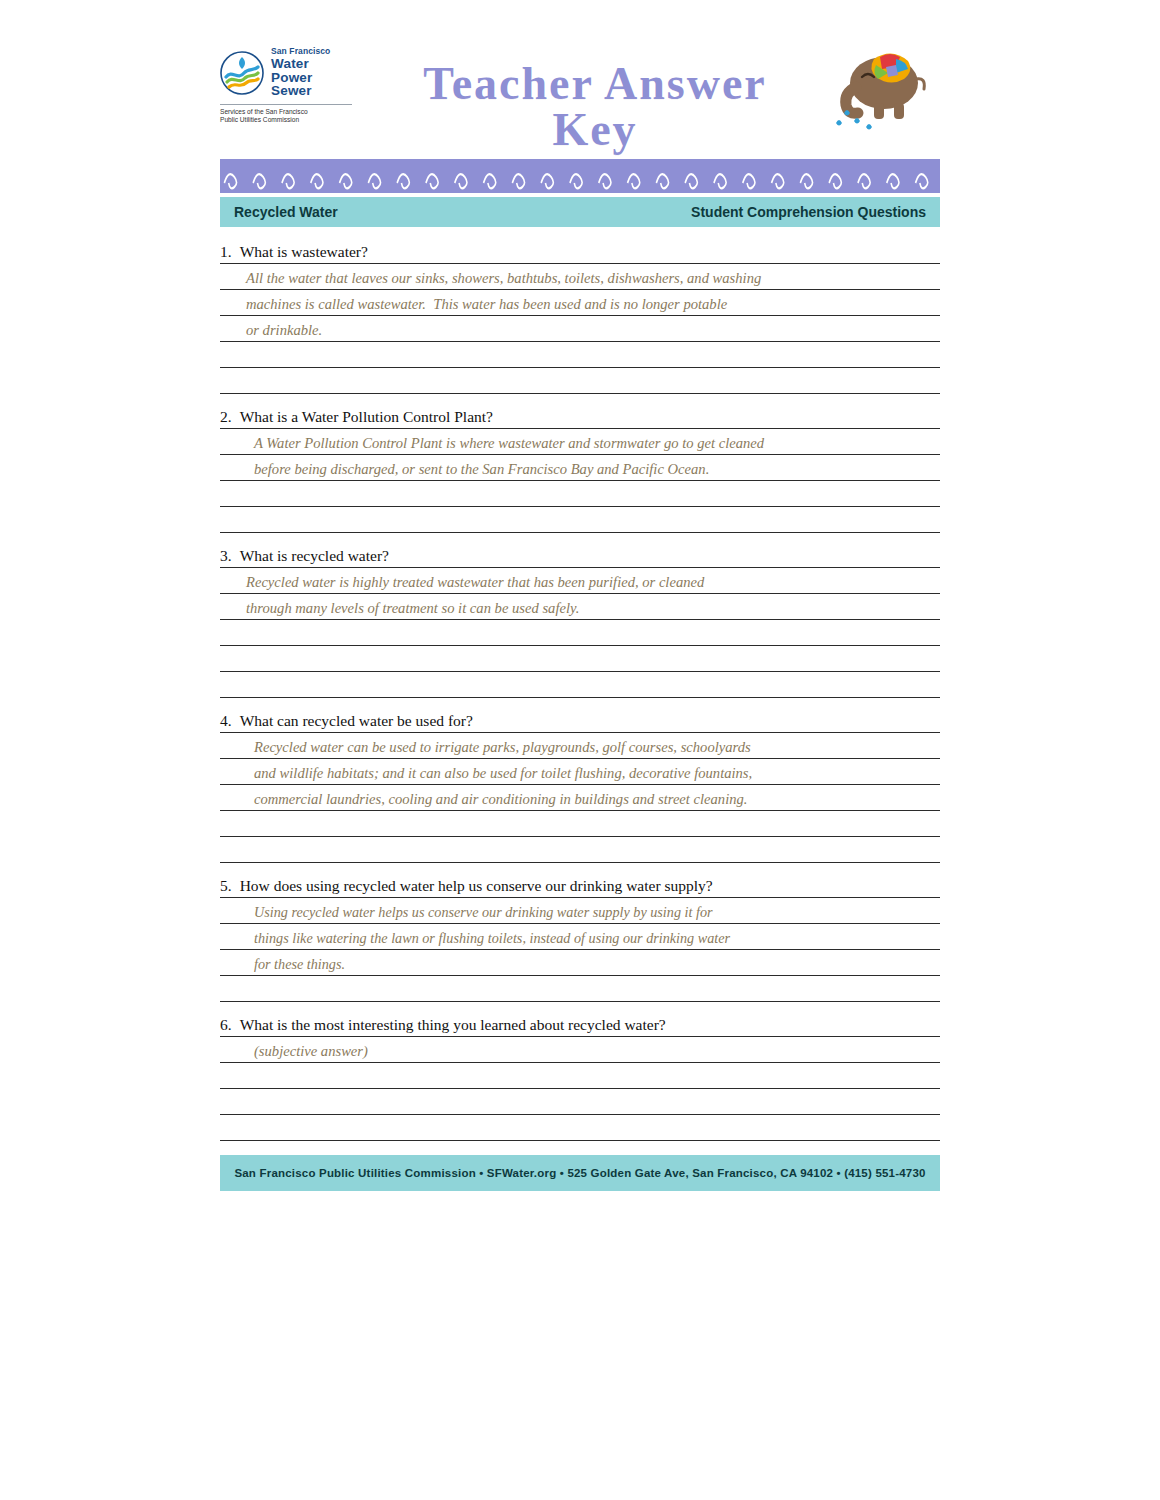San Francisco Water
Power
Sewer
Services of the San Francisco
Public Utilities Commission
Teacher Answer Key
Recycled Water
Student Comprehension Questions
1. What is wastewater?
All the water that leaves our sinks, showers, bathtubs, toilets, dishwashers, and washing
machines is called wastewater. This water has been used and is no longer potable
or drinkable.
2. What is a Water Pollution Control Plant?
A Water Pollution Control Plant is where wastewater and stormwater go to get cleaned
before being discharged, or sent to the San Francisco Bay and Pacific Ocean.
3. What is recycled water?
Recycled water is highly treated wastewater that has been purified, or cleaned
through many levels of treatment so it can be used safely.
4. What can recycled water be used for?
Recycled water can be used to irrigate parks, playgrounds, golf courses, schoolyards
and wildlife habitats; and it can also be used for toilet flushing, decorative fountains,
commercial laundries, cooling and air conditioning in buildings and street cleaning.
5. How does using recycled water help us conserve our drinking water supply?
Using recycled water helps us conserve our drinking water supply by using it for
things like watering the lawn or flushing toilets, instead of using our drinking water
for these things.
6. What is the most interesting thing you learned about recycled water?
(subjective answer)
San Francisco Public Utilities Commission • SFWater.org • 525 Golden Gate Ave, San Francisco, CA 94102 • (415) 551-4730